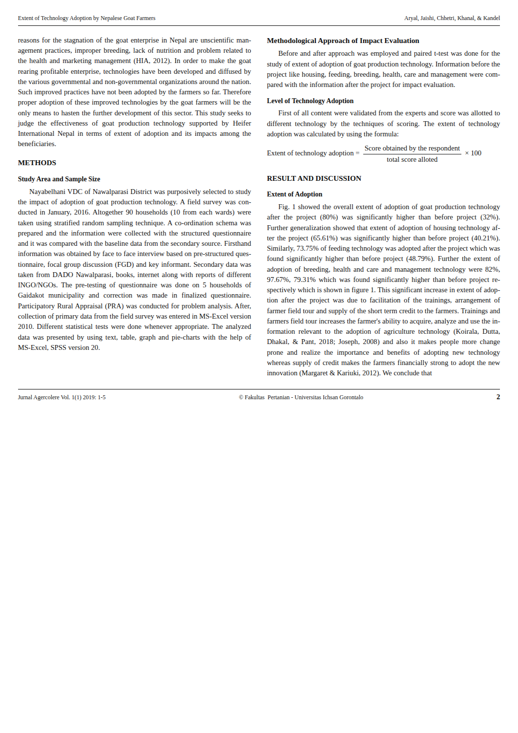Extent of Technology Adoption by Nepalese Goat Farmers Aryal, Jaishi, Chhetri, Khanal, & Kandel
reasons for the stagnation of the goat enterprise in Nepal are unscientific management practices, improper breeding, lack of nutrition and problem related to the health and marketing management (HIA, 2012). In order to make the goat rearing profitable enterprise, technologies have been developed and diffused by the various governmental and non-governmental organizations around the nation. Such improved practices have not been adopted by the farmers so far. Therefore proper adoption of these improved technologies by the goat farmers will be the only means to hasten the further development of this sector. This study seeks to judge the effectiveness of goat production technology supported by Heifer International Nepal in terms of extent of adoption and its impacts among the beneficiaries.
METHODS
Study Area and Sample Size
Nayabelhani VDC of Nawalparasi District was purposively selected to study the impact of adoption of goat production technology. A field survey was conducted in January, 2016. Altogether 90 households (10 from each wards) were taken using stratified random sampling technique. A co-ordination schema was prepared and the information were collected with the structured questionnaire and it was compared with the baseline data from the secondary source. Firsthand information was obtained by face to face interview based on pre-structured questionnaire, focal group discussion (FGD) and key informant. Secondary data was taken from DADO Nawalparasi, books, internet along with reports of different INGO/NGOs. The pre-testing of questionnaire was done on 5 households of Gaidakot municipality and correction was made in finalized questionnaire. Participatory Rural Appraisal (PRA) was conducted for problem analysis. After, collection of primary data from the field survey was entered in MS-Excel version 2010. Different statistical tests were done whenever appropriate. The analyzed data was presented by using text, table, graph and pie-charts with the help of MS-Excel, SPSS version 20.
Methodological Approach of Impact Evaluation
Before and after approach was employed and paired t-test was done for the study of extent of adoption of goat production technology. Information before the project like housing, feeding, breeding, health, care and management were compared with the information after the project for impact evaluation.
Level of Technology Adoption
First of all content were validated from the experts and score was allotted to different technology by the techniques of scoring. The extent of technology adoption was calculated by using the formula:
Extent of technology adoption = Score obtained by the respondent total score alloted × 100
RESULT AND DISCUSSION
Extent of Adoption
Fig. 1 showed the overall extent of adoption of goat production technology after the project (80%) was significantly higher than before project (32%). Further generalization showed that extent of adoption of housing technology after the project (65.61%) was significantly higher than before project (40.21%). Similarly, 73.75% of feeding technology was adopted after the project which was found significantly higher than before project (48.79%). Further the extent of adoption of breeding, health and care and management technology were 82%, 97.67%, 79.31% which was found significantly higher than before project respectively which is shown in figure 1. This significant increase in extent of adoption after the project was due to facilitation of the trainings, arrangement of farmer field tour and supply of the short term credit to the farmers. Trainings and farmers field tour increases the farmer's ability to acquire, analyze and use the information relevant to the adoption of agriculture technology (Koirala, Dutta, Dhakal, & Pant, 2018; Joseph, 2008) and also it makes people more change prone and realize the importance and benefits of adopting new technology whereas supply of credit makes the farmers financially strong to adopt the new innovation (Margaret & Kariuki, 2012). We conclude that
Jurnal Agercolere Vol. 1(1) 2019: 1-5 © Fakultas Pertanian - Universitas Ichsan Gorontalo 2